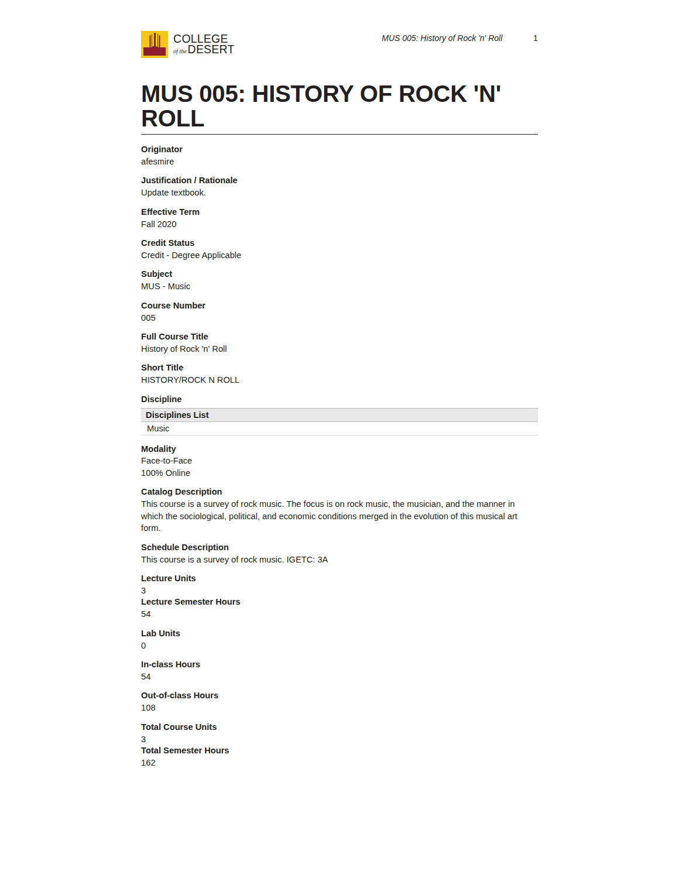College of the Desert
MUS 005: History of Rock 'n' Roll 1
MUS 005: History of Rock 'n' Roll
Originator
afesmire
Justification / Rationale
Update textbook.
Effective Term
Fall 2020
Credit Status
Credit - Degree Applicable
Subject
MUS - Music
Course Number
005
Full Course Title
History of Rock 'n' Roll
Short Title
HISTORY/ROCK N ROLL
Discipline
| Disciplines List |
| --- |
| Music |
Modality
Face-to-Face
100% Online
Catalog Description
This course is a survey of rock music. The focus is on rock music, the musician, and the manner in which the sociological, political, and economic conditions merged in the evolution of this musical art form.
Schedule Description
This course is a survey of rock music. IGETC: 3A
Lecture Units
3
Lecture Semester Hours
54
Lab Units
0
In-class Hours
54
Out-of-class Hours
108
Total Course Units
3
Total Semester Hours
162